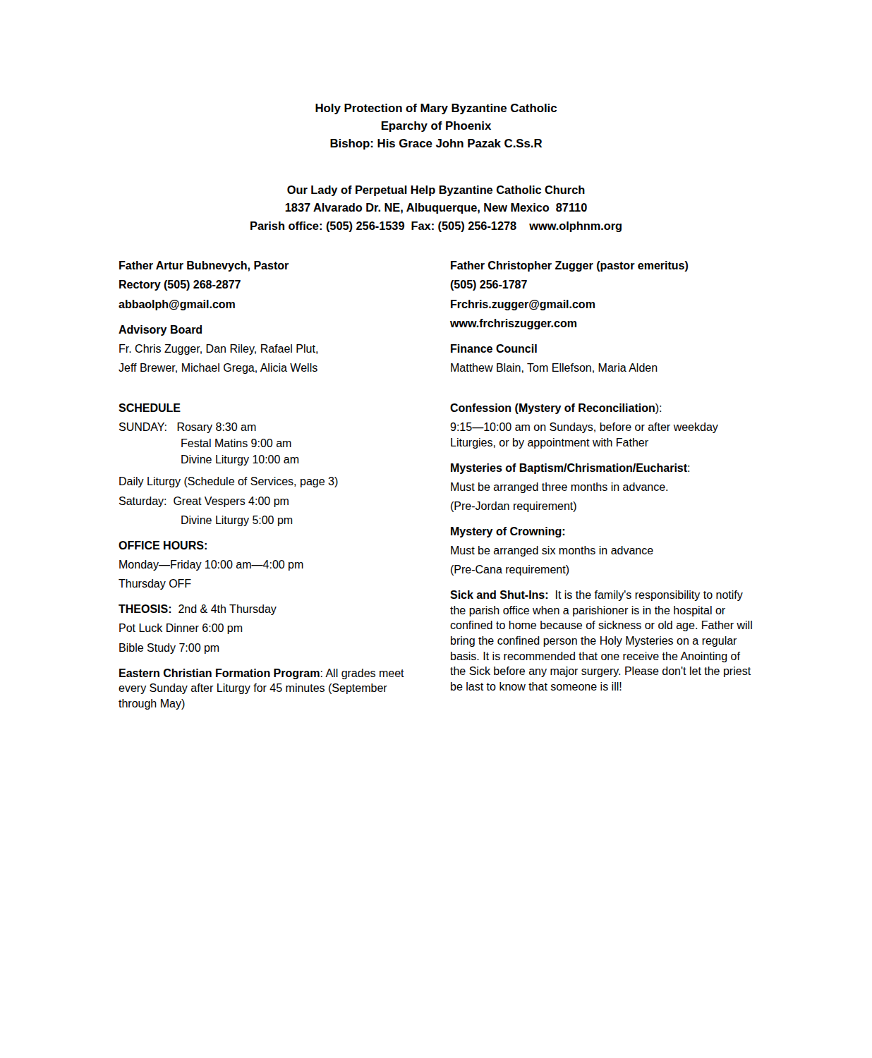Holy Protection of Mary Byzantine Catholic
Eparchy of Phoenix
Bishop: His Grace John Pazak C.Ss.R
Our Lady of Perpetual Help Byzantine Catholic Church
1837 Alvarado Dr. NE, Albuquerque, New Mexico 87110
Parish office: (505) 256-1539 Fax: (505) 256-1278 www.olphnm.org
Father Artur Bubnevych, Pastor
Rectory (505) 268-2877
abbaolph@gmail.com
Advisory Board
Fr. Chris Zugger, Dan Riley, Rafael Plut,
Jeff Brewer, Michael Grega, Alicia Wells
SCHEDULE
SUNDAY: Rosary 8:30 am
Festal Matins 9:00 am
Divine Liturgy 10:00 am
Daily Liturgy (Schedule of Services, page 3)
Saturday: Great Vespers 4:00 pm
Divine Liturgy 5:00 pm
OFFICE HOURS:
Monday—Friday 10:00 am—4:00 pm
Thursday OFF
THEOSIS: 2nd & 4th Thursday
Pot Luck Dinner 6:00 pm
Bible Study 7:00 pm
Eastern Christian Formation Program: All grades meet every Sunday after Liturgy for 45 minutes (September through May)
Father Christopher Zugger (pastor emeritus)
(505) 256-1787
Frchris.zugger@gmail.com
www.frchriszugger.com
Finance Council
Matthew Blain, Tom Ellefson, Maria Alden
Confession (Mystery of Reconciliation):
9:15—10:00 am on Sundays, before or after weekday Liturgies, or by appointment with Father
Mysteries of Baptism/Chrismation/Eucharist:
Must be arranged three months in advance.
(Pre-Jordan requirement)
Mystery of Crowning:
Must be arranged six months in advance
(Pre-Cana requirement)
Sick and Shut-Ins: It is the family's responsibility to notify the parish office when a parishioner is in the hospital or confined to home because of sickness or old age. Father will bring the confined person the Holy Mysteries on a regular basis. It is recommended that one receive the Anointing of the Sick before any major surgery. Please don't let the priest be last to know that someone is ill!